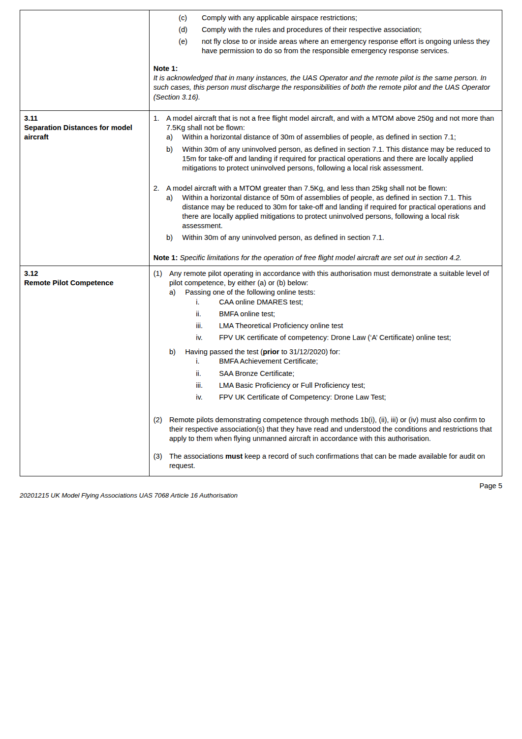| | / (c) / Comply with any applicable airspace restrictions; / / (d) / Comply with the rules and procedures of their respective association; / / (e) / not fly close to or inside areas where an emergency response effort is ongoing unless they have permission to do so from the responsible emergency response services. / Note 1: It is acknowledged that in many instances, the UAS Operator and the remote pilot is the same person. In such cases, this person must discharge the responsibilities of both the remote pilot and the UAS Operator (Section 3.16). |
| 3.11 Separation Distances for model aircraft | / 1. / A model aircraft that is not a free flight model aircraft, and with a MTOM above 250g and not more than 7.5Kg shall not be flown: / a) / Within a horizontal distance of 30m of assemblies of people, as defined in section 7.1; / / b) / Within 30m of any uninvolved person, as defined in section 7.1. This distance may be reduced to 15m for take-off and landing if required for practical operations and there are locally applied mitigations to protect uninvolved persons, following a local risk assessment. / / / 2. / A model aircraft with a MTOM greater than 7.5Kg, and less than 25kg shall not be flown: / a) / Within a horizontal distance of 50m of assemblies of people, as defined in section 7.1. This distance may be reduced to 30m for take-off and landing if required for practical operations and there are locally applied mitigations to protect uninvolved persons, following a local risk assessment. / / b) / Within 30m of any uninvolved person, as defined in section 7.1. / / Note 1: Specific limitations for the operation of free flight model aircraft are set out in section 4.2. |
| 3.12 Remote Pilot Competence | / (1) / Any remote pilot operating in accordance with this authorisation must demonstrate a suitable level of pilot competence, by either (a) or (b) below: / a) / Passing one of the following online tests: / i. / CAA online DMARES test; / / ii. / BMFA online test; / / iii. / LMA Theoretical Proficiency online test / / iv. / FPV UK certificate of competency: Drone Law (‘A’ Certificate) online test; / / / b) / Having passed the test ( prior to 31/12/2020) for: / i. / BMFA Achievement Certificate; / / ii. / SAA Bronze Certificate; / / iii. / LMA Basic Proficiency or Full Proficiency test; / / iv. / FPV UK Certificate of Competency: Drone Law Test; / / / / (2) / Remote pilots demonstrating competence through methods 1b(i), (ii), iii) or (iv) must also confirm to their respective association(s) that they have read and understood the conditions and restrictions that apply to them when flying unmanned aircraft in accordance with this authorisation. / / (3) / The associations must keep a record of such confirmations that can be made available for audit on request. / |
Page 5
20201215 UK Model Flying Associations UAS 7068 Article 16 Authorisation